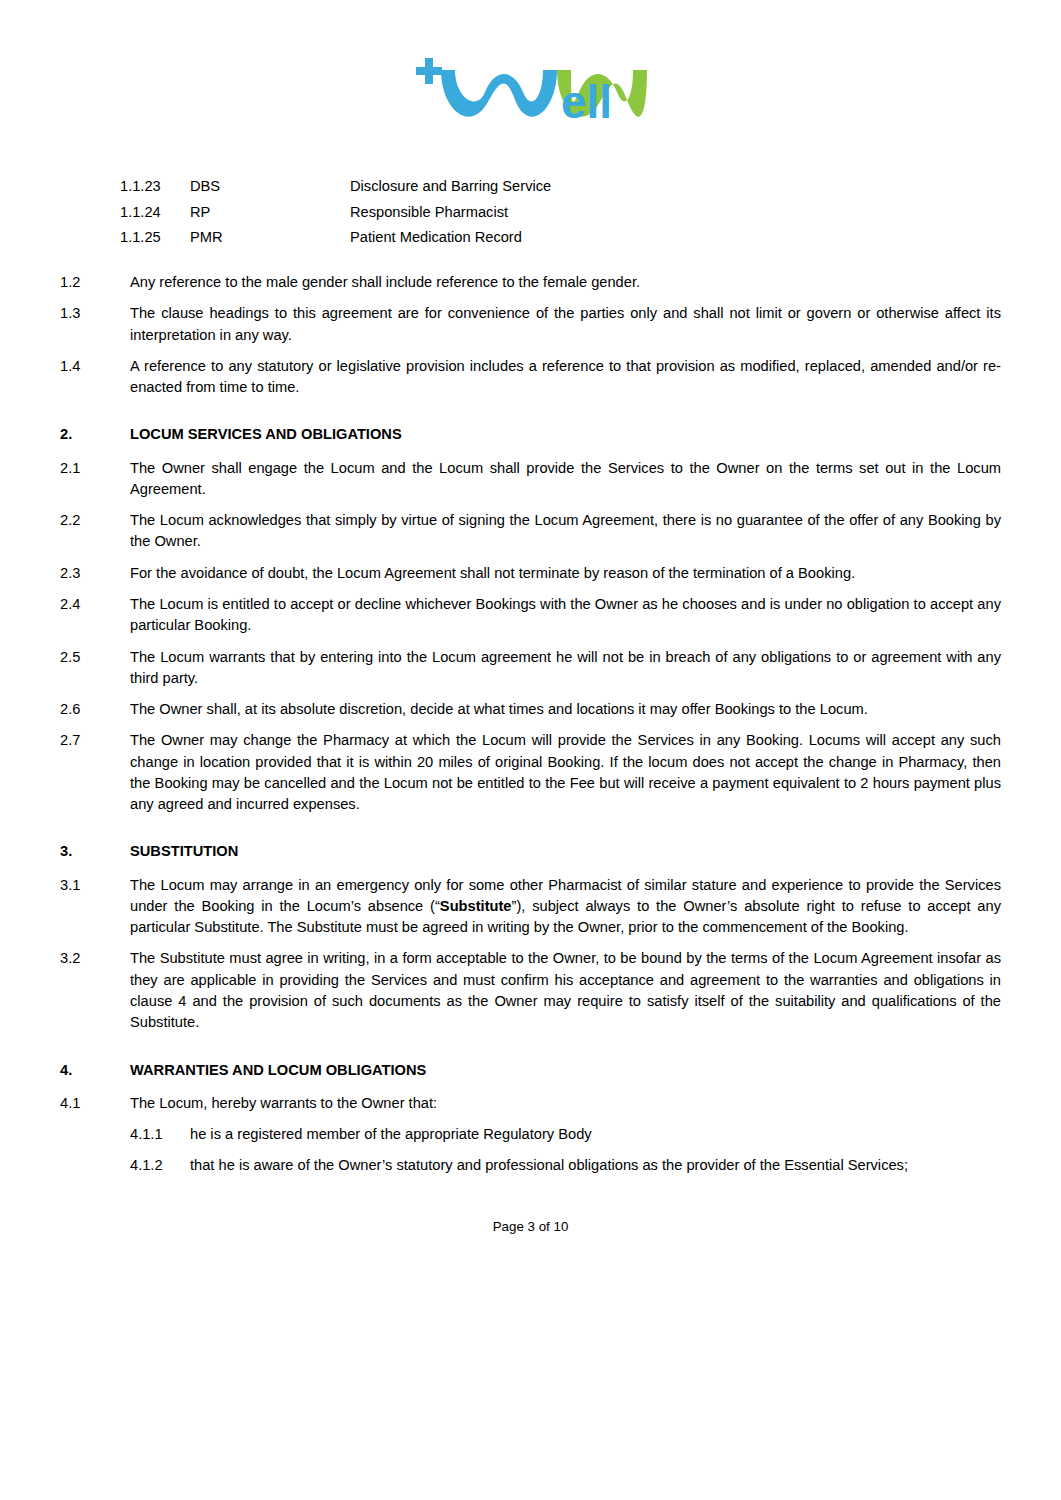ell
| 1.1.23 | DBS | Disclosure and Barring Service |
| 1.1.24 | RP | Responsible Pharmacist |
| 1.1.25 | PMR | Patient Medication Record |
1.2
Any reference to the male gender shall include reference to the female gender.
1.3
The clause headings to this agreement are for convenience of the parties only and shall not limit or govern or otherwise affect its interpretation in any way.
1.4
A reference to any statutory or legislative provision includes a reference to that provision as modified, replaced, amended and/or re-enacted from time to time.
2.
LOCUM SERVICES AND OBLIGATIONS
2.1
The Owner shall engage the Locum and the Locum shall provide the Services to the Owner on the terms set out in the Locum Agreement.
2.2
The Locum acknowledges that simply by virtue of signing the Locum Agreement, there is no guarantee of the offer of any Booking by the Owner.
2.3
For the avoidance of doubt, the Locum Agreement shall not terminate by reason of the termination of a Booking.
2.4
The Locum is entitled to accept or decline whichever Bookings with the Owner as he chooses and is under no obligation to accept any particular Booking.
2.5
The Locum warrants that by entering into the Locum agreement he will not be in breach of any obligations to or agreement with any third party.
2.6
The Owner shall, at its absolute discretion, decide at what times and locations it may offer Bookings to the Locum.
2.7
The Owner may change the Pharmacy at which the Locum will provide the Services in any Booking. Locums will accept any such change in location provided that it is within 20 miles of original Booking. If the locum does not accept the change in Pharmacy, then the Booking may be cancelled and the Locum not be entitled to the Fee but will receive a payment equivalent to 2 hours payment plus any agreed and incurred expenses.
3.
SUBSTITUTION
3.1
The Locum may arrange in an emergency only for some other Pharmacist of similar stature and experience to provide the Services under the Booking in the Locum’s absence (“Substitute”), subject always to the Owner’s absolute right to refuse to accept any particular Substitute. The Substitute must be agreed in writing by the Owner, prior to the commencement of the Booking.
3.2
The Substitute must agree in writing, in a form acceptable to the Owner, to be bound by the terms of the Locum Agreement insofar as they are applicable in providing the Services and must confirm his acceptance and agreement to the warranties and obligations in clause 4 and the provision of such documents as the Owner may require to satisfy itself of the suitability and qualifications of the Substitute.
4.
WARRANTIES AND LOCUM OBLIGATIONS
4.1
The Locum, hereby warrants to the Owner that:
4.1.1
he is a registered member of the appropriate Regulatory Body
4.1.2
that he is aware of the Owner’s statutory and professional obligations as the provider of the Essential Services;
Page 3 of 10